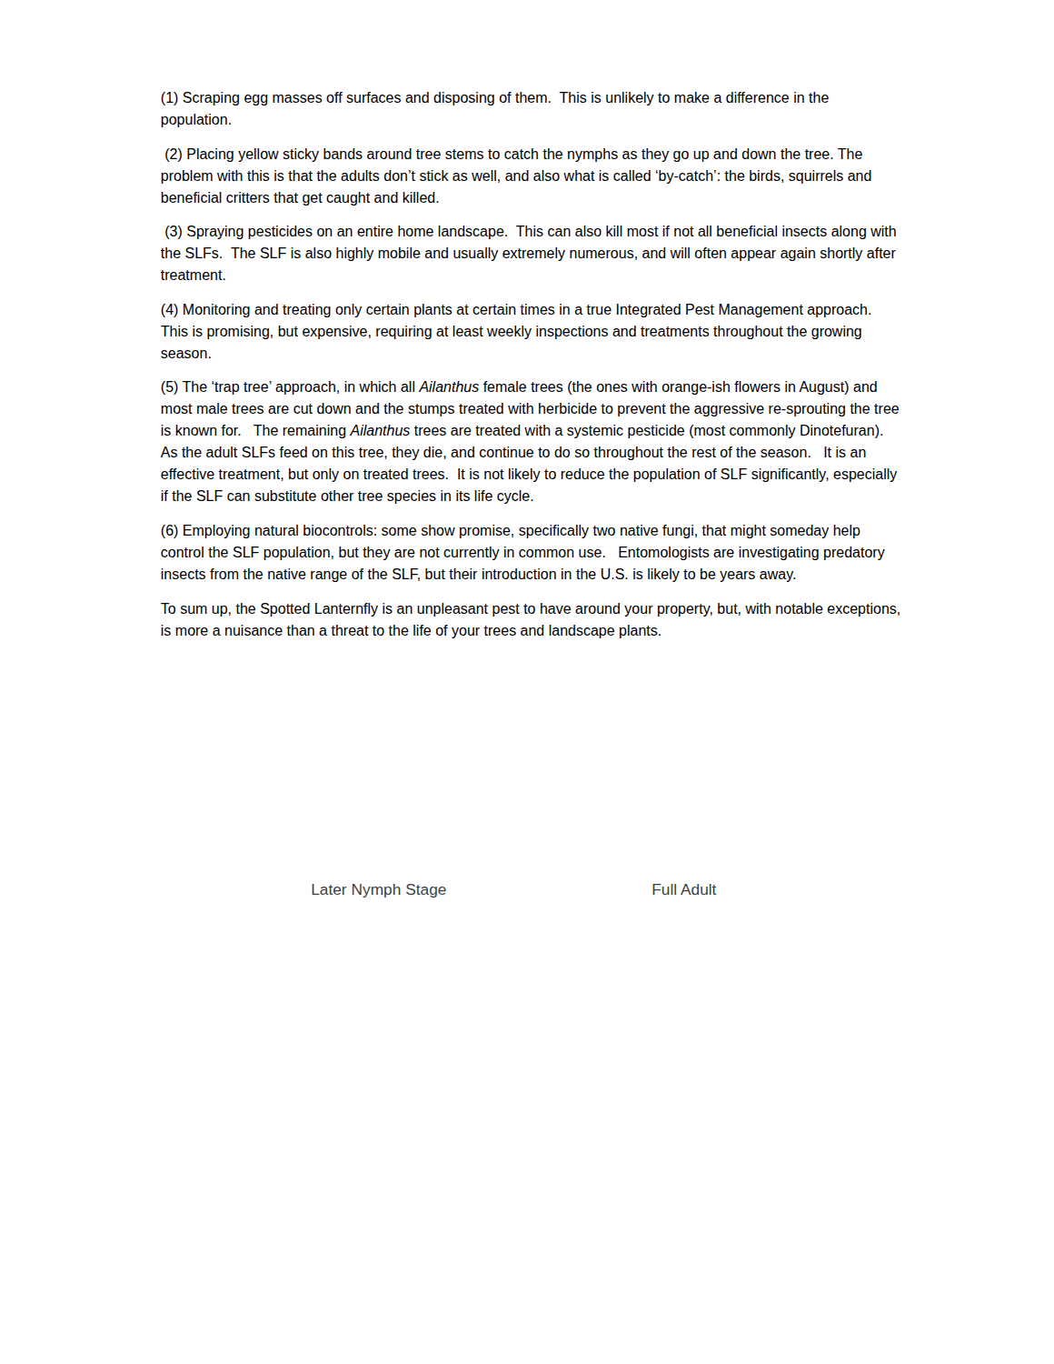(1) Scraping egg masses off surfaces and disposing of them. This is unlikely to make a difference in the population.
(2) Placing yellow sticky bands around tree stems to catch the nymphs as they go up and down the tree. The problem with this is that the adults don’t stick as well, and also what is called ‘by-catch’: the birds, squirrels and beneficial critters that get caught and killed.
(3) Spraying pesticides on an entire home landscape. This can also kill most if not all beneficial insects along with the SLFs. The SLF is also highly mobile and usually extremely numerous, and will often appear again shortly after treatment.
(4) Monitoring and treating only certain plants at certain times in a true Integrated Pest Management approach. This is promising, but expensive, requiring at least weekly inspections and treatments throughout the growing season.
(5) The ‘trap tree’ approach, in which all Ailanthus female trees (the ones with orange-ish flowers in August) and most male trees are cut down and the stumps treated with herbicide to prevent the aggressive re-sprouting the tree is known for. The remaining Ailanthus trees are treated with a systemic pesticide (most commonly Dinotefuran). As the adult SLFs feed on this tree, they die, and continue to do so throughout the rest of the season. It is an effective treatment, but only on treated trees. It is not likely to reduce the population of SLF significantly, especially if the SLF can substitute other tree species in its life cycle.
(6) Employing natural biocontrols: some show promise, specifically two native fungi, that might someday help control the SLF population, but they are not currently in common use. Entomologists are investigating predatory insects from the native range of the SLF, but their introduction in the U.S. is likely to be years away.
To sum up, the Spotted Lanternfly is an unpleasant pest to have around your property, but, with notable exceptions, is more a nuisance than a threat to the life of your trees and landscape plants.
Later Nymph Stage
Full Adult